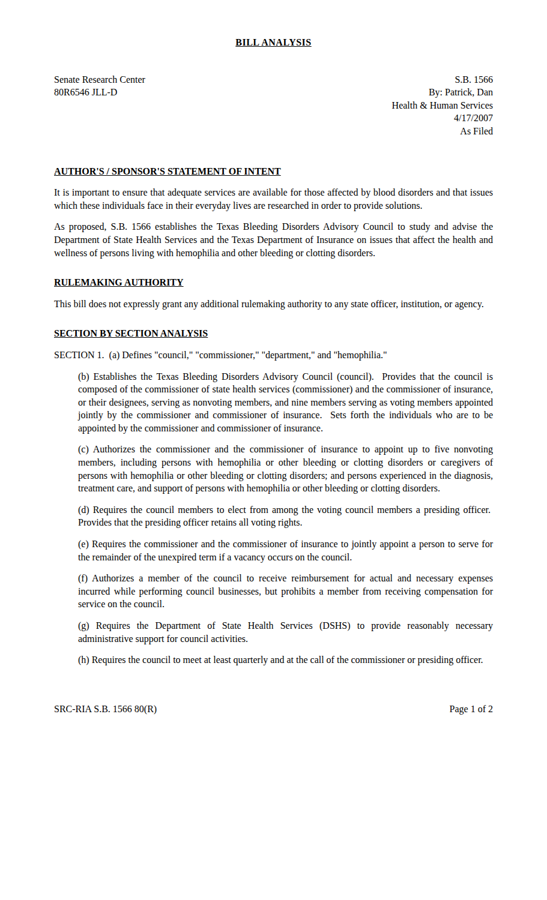BILL ANALYSIS
Senate Research Center
80R6546 JLL-D
S.B. 1566
By: Patrick, Dan
Health & Human Services
4/17/2007
As Filed
AUTHOR'S / SPONSOR'S STATEMENT OF INTENT
It is important to ensure that adequate services are available for those affected by blood disorders and that issues which these individuals face in their everyday lives are researched in order to provide solutions.
As proposed, S.B. 1566 establishes the Texas Bleeding Disorders Advisory Council to study and advise the Department of State Health Services and the Texas Department of Insurance on issues that affect the health and wellness of persons living with hemophilia and other bleeding or clotting disorders.
RULEMAKING AUTHORITY
This bill does not expressly grant any additional rulemaking authority to any state officer, institution, or agency.
SECTION BY SECTION ANALYSIS
SECTION 1. (a) Defines "council," "commissioner," "department," and "hemophilia."
(b) Establishes the Texas Bleeding Disorders Advisory Council (council). Provides that the council is composed of the commissioner of state health services (commissioner) and the commissioner of insurance, or their designees, serving as nonvoting members, and nine members serving as voting members appointed jointly by the commissioner and commissioner of insurance. Sets forth the individuals who are to be appointed by the commissioner and commissioner of insurance.
(c) Authorizes the commissioner and the commissioner of insurance to appoint up to five nonvoting members, including persons with hemophilia or other bleeding or clotting disorders or caregivers of persons with hemophilia or other bleeding or clotting disorders; and persons experienced in the diagnosis, treatment care, and support of persons with hemophilia or other bleeding or clotting disorders.
(d) Requires the council members to elect from among the voting council members a presiding officer. Provides that the presiding officer retains all voting rights.
(e) Requires the commissioner and the commissioner of insurance to jointly appoint a person to serve for the remainder of the unexpired term if a vacancy occurs on the council.
(f) Authorizes a member of the council to receive reimbursement for actual and necessary expenses incurred while performing council businesses, but prohibits a member from receiving compensation for service on the council.
(g) Requires the Department of State Health Services (DSHS) to provide reasonably necessary administrative support for council activities.
(h) Requires the council to meet at least quarterly and at the call of the commissioner or presiding officer.
SRC-RIA S.B. 1566 80(R)
Page 1 of 2